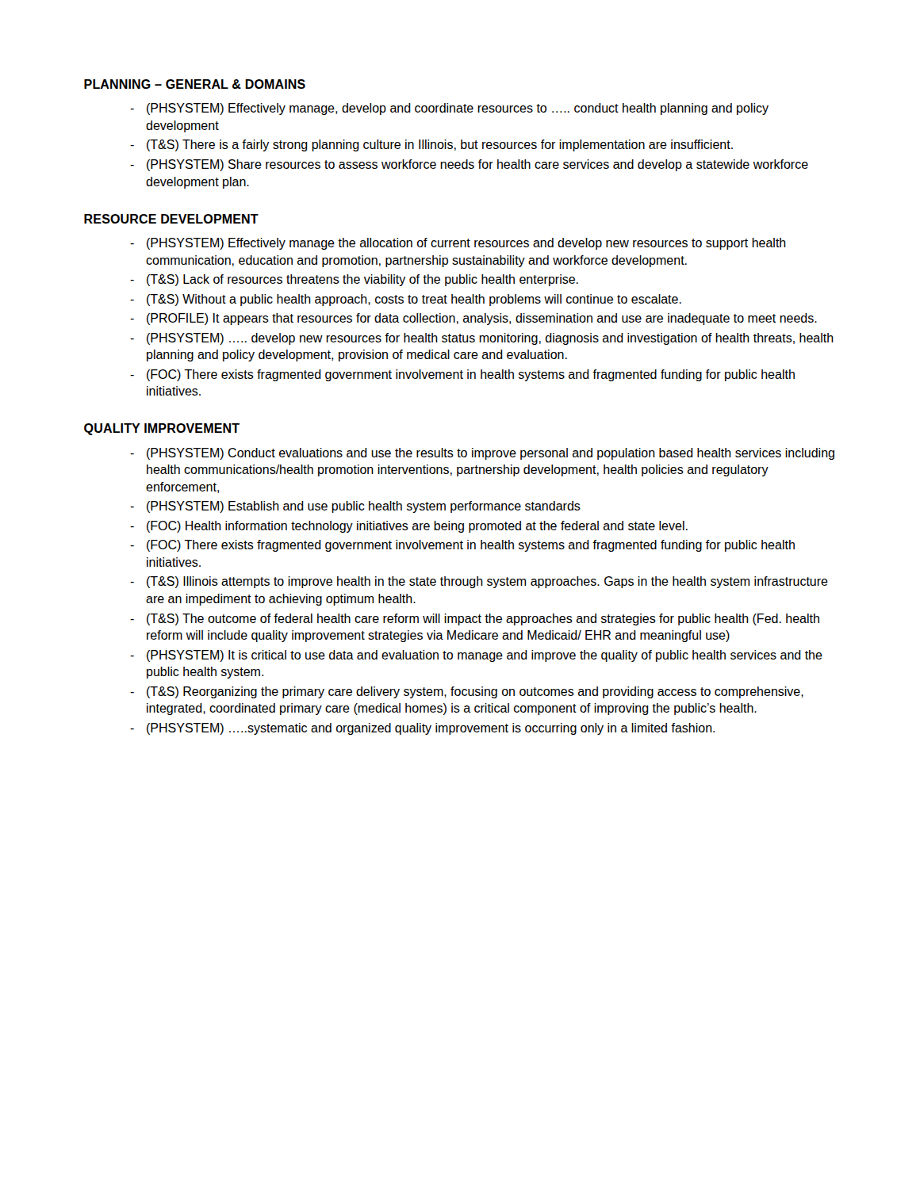PLANNING – GENERAL & DOMAINS
(PHSYSTEM) Effectively manage, develop and coordinate resources to ….. conduct health planning and policy development
(T&S) There is a fairly strong planning culture in Illinois, but resources for implementation are insufficient.
(PHSYSTEM) Share resources to assess workforce needs for health care services and develop a statewide workforce development plan.
RESOURCE DEVELOPMENT
(PHSYSTEM) Effectively manage the allocation of current resources and develop new resources to support health communication, education and promotion, partnership sustainability and workforce development.
(T&S) Lack of resources threatens the viability of the public health enterprise.
(T&S) Without a public health approach, costs to treat health problems will continue to escalate.
(PROFILE) It appears that resources for data collection, analysis, dissemination and use are inadequate to meet needs.
(PHSYSTEM) ….. develop new resources for health status monitoring, diagnosis and investigation of health threats, health planning and policy development, provision of medical care and evaluation.
(FOC) There exists fragmented government involvement in health systems and fragmented funding for public health initiatives.
QUALITY IMPROVEMENT
(PHSYSTEM) Conduct evaluations and use the results to improve personal and population based health services including health communications/health promotion interventions, partnership development, health policies and regulatory enforcement,
(PHSYSTEM) Establish and use public health system performance standards
(FOC) Health information technology initiatives are being promoted at the federal and state level.
(FOC) There exists fragmented government involvement in health systems and fragmented funding for public health initiatives.
(T&S) Illinois attempts to improve health in the state through system approaches. Gaps in the health system infrastructure are an impediment to achieving optimum health.
(T&S) The outcome of federal health care reform will impact the approaches and strategies for public health (Fed. health reform will include quality improvement strategies via Medicare and Medicaid/ EHR and meaningful use)
(PHSYSTEM) It is critical to use data and evaluation to manage and improve the quality of public health services and the public health system.
(T&S) Reorganizing the primary care delivery system, focusing on outcomes and providing access to comprehensive, integrated, coordinated primary care (medical homes) is a critical component of improving the public’s health.
(PHSYSTEM) …..systematic and organized quality improvement is occurring only in a limited fashion.